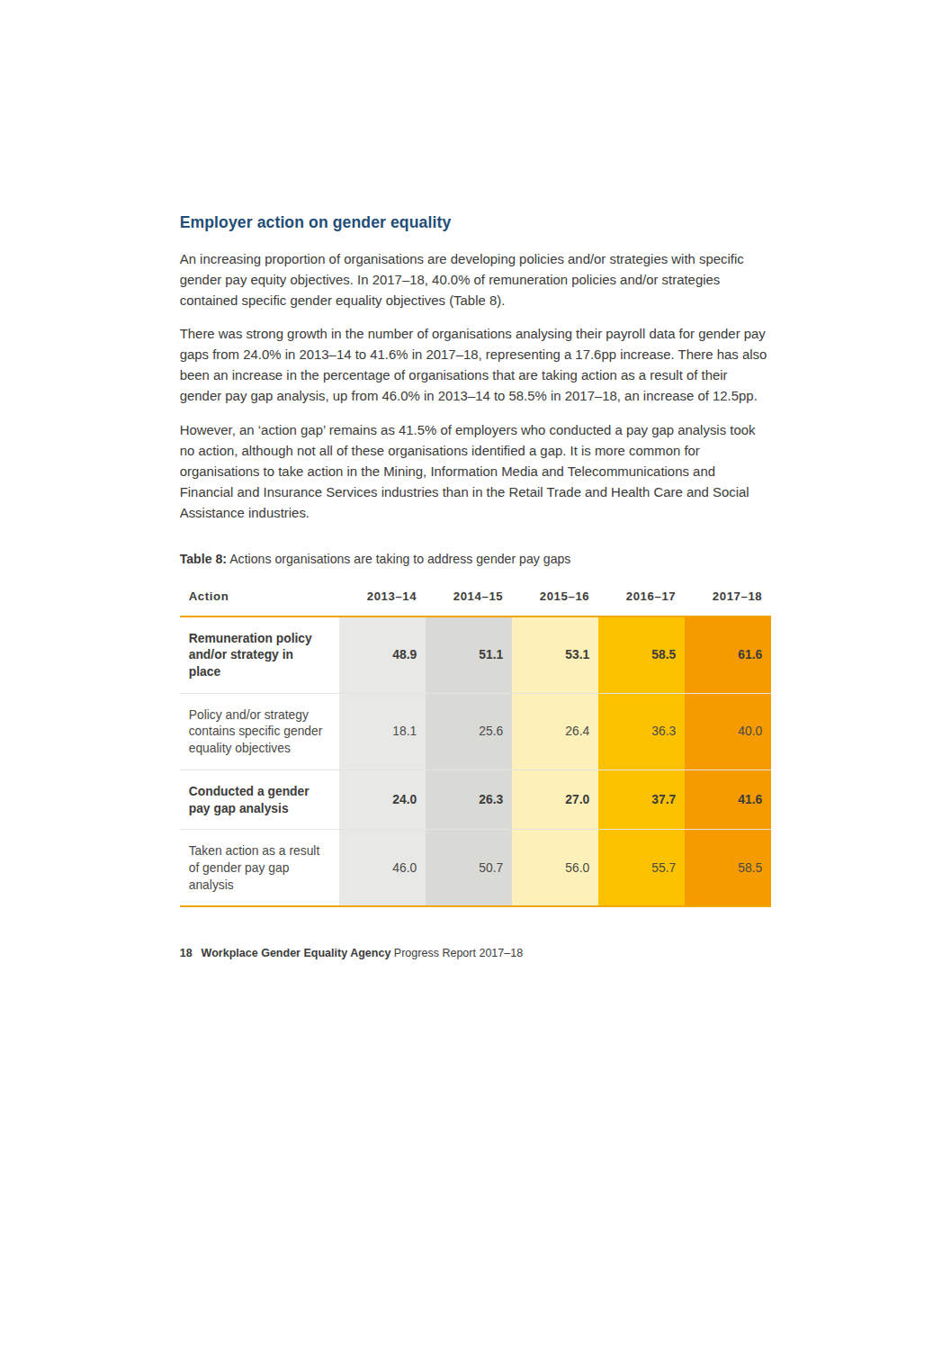Employer action on gender equality
An increasing proportion of organisations are developing policies and/or strategies with specific gender pay equity objectives. In 2017–18, 40.0% of remuneration policies and/or strategies contained specific gender equality objectives (Table 8).
There was strong growth in the number of organisations analysing their payroll data for gender pay gaps from 24.0% in 2013–14 to 41.6% in 2017–18, representing a 17.6pp increase. There has also been an increase in the percentage of organisations that are taking action as a result of their gender pay gap analysis, up from 46.0% in 2013–14 to 58.5% in 2017–18, an increase of 12.5pp.
However, an ‘action gap’ remains as 41.5% of employers who conducted a pay gap analysis took no action, although not all of these organisations identified a gap. It is more common for organisations to take action in the Mining, Information Media and Telecommunications and Financial and Insurance Services industries than in the Retail Trade and Health Care and Social Assistance industries.
Table 8: Actions organisations are taking to address gender pay gaps
| Action | 2013–14 | 2014–15 | 2015–16 | 2016–17 | 2017–18 |
| --- | --- | --- | --- | --- | --- |
| Remuneration policy and/or strategy in place | 48.9 | 51.1 | 53.1 | 58.5 | 61.6 |
| Policy and/or strategy contains specific gender equality objectives | 18.1 | 25.6 | 26.4 | 36.3 | 40.0 |
| Conducted a gender pay gap analysis | 24.0 | 26.3 | 27.0 | 37.7 | 41.6 |
| Taken action as a result of gender pay gap analysis | 46.0 | 50.7 | 56.0 | 55.7 | 58.5 |
18 Workplace Gender Equality Agency Progress Report 2017–18